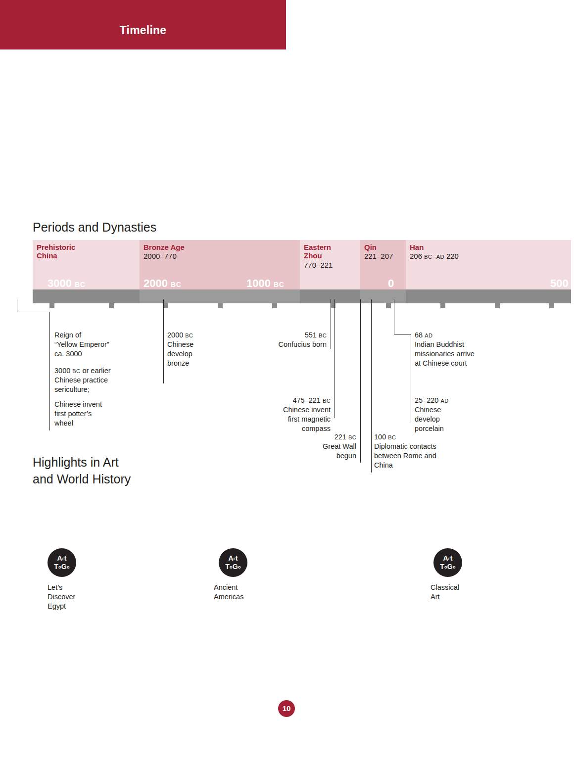Timeline
Periods and Dynasties
Highlights in Art
and World History
Prehistoric
China
Bronze Age
2000–770
Eastern
Zhou
770–221
Qin
221–207
Han
206 BC–AD 220
3000 BC
2000 BC
1000 BC
0
500
Reign of
“Yellow Emperor”
ca. 3000
3000 BC or earlier
Chinese practice
sericulture;
Chinese invent
first potter’s
wheel
2000 BC
Chinese
develop
bronze
551 BC
Confucius born
475–221 BC
Chinese invent
first magnetic
compass
221 BC
Great Wall
begun
100 BC
Diplomatic contacts
between Rome and
China
68 AD
Indian Buddhist
missionaries arrive
at Chinese court
25–220 AD
Chinese
develop
porcelain
Art
To Go
Let’s
Discover
Egypt
Art
To Go
Ancient
Americas
Art
To Go
Classical
Art
10